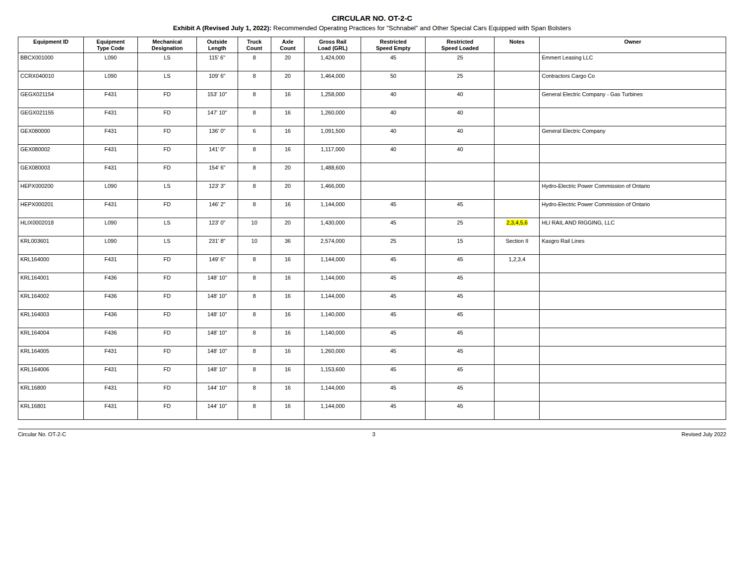CIRCULAR NO. OT-2-C
Exhibit A (Revised July 1, 2022): Recommended Operating Practices for "Schnabel" and Other Special Cars Equipped with Span Bolsters
| Equipment ID | Equipment Type Code | Mechanical Designation | Outside Length | Truck Count | Axle Count | Gross Rail Load (GRL) | Restricted Speed Empty | Restricted Speed Loaded | Notes | Owner |
| --- | --- | --- | --- | --- | --- | --- | --- | --- | --- | --- |
| BBCX001000 | L090 | LS | 115' 6" | 8 | 20 | 1,424,000 | 45 | 25 | | Emmert Leasing LLC |
| CCRX040010 | L090 | LS | 109' 6" | 8 | 20 | 1,464,000 | 50 | 25 | | Contractors Cargo Co |
| GEGX021154 | F431 | FD | 153' 10" | 8 | 16 | 1,258,000 | 40 | 40 | | General Electric Company - Gas Turbines |
| GEGX021155 | F431 | FD | 147' 10" | 8 | 16 | 1,260,000 | 40 | 40 | | |
| GEX080000 | F431 | FD | 136' 0" | 6 | 16 | 1,091,500 | 40 | 40 | | General Electric Company |
| GEX080002 | F431 | FD | 141' 0" | 8 | 16 | 1,117,000 | 40 | 40 | | |
| GEX080003 | F431 | FD | 154' 6" | 8 | 20 | 1,488,600 | | | | |
| HEPX000200 | L090 | LS | 123' 3" | 8 | 20 | 1,466,000 | | | | Hydro-Electric Power Commission of Ontario |
| HEPX000201 | F431 | FD | 146' 2" | 8 | 16 | 1,144,000 | 45 | 45 | | Hydro-Electric Power Commission of Ontario |
| HLIX0002018 | L090 | LS | 123' 0" | 10 | 20 | 1,430,000 | 45 | 25 | 2,3,4,5,6 | HLI RAIL AND RIGGING, LLC |
| KRL003601 | L090 | LS | 231' 8" | 10 | 36 | 2,574,000 | 25 | 15 | Section II | Kasgro Rail Lines |
| KRL164000 | F431 | FD | 149' 6" | 8 | 16 | 1,144,000 | 45 | 45 | 1,2,3,4 | |
| KRL164001 | F436 | FD | 148' 10" | 8 | 16 | 1,144,000 | 45 | 45 | | |
| KRL164002 | F436 | FD | 148' 10" | 8 | 16 | 1,144,000 | 45 | 45 | | |
| KRL164003 | F436 | FD | 148' 10" | 8 | 16 | 1,140,000 | 45 | 45 | | |
| KRL164004 | F436 | FD | 148' 10" | 8 | 16 | 1,140,000 | 45 | 45 | | |
| KRL164005 | F431 | FD | 148' 10" | 8 | 16 | 1,260,000 | 45 | 45 | | |
| KRL164006 | F431 | FD | 148' 10" | 8 | 16 | 1,153,600 | 45 | 45 | | |
| KRL16800 | F431 | FD | 144' 10" | 8 | 16 | 1,144,000 | 45 | 45 | | |
| KRL16801 | F431 | FD | 144' 10" | 8 | 16 | 1,144,000 | 45 | 45 | | |
Circular No. OT-2-C
3
Revised July 2022